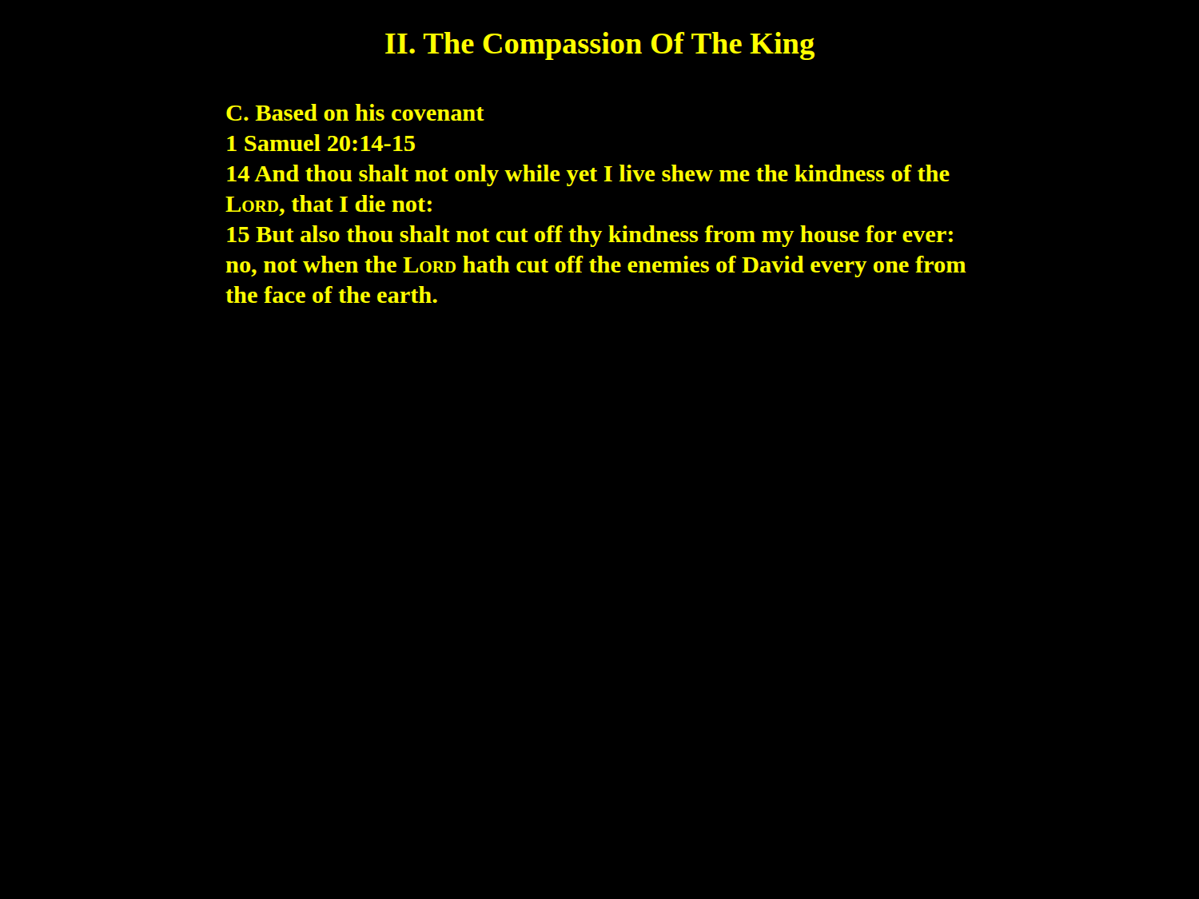II. The Compassion Of The King
C. Based on his covenant
1 Samuel 20:14-15
14 And thou shalt not only while yet I live shew me the kindness of the Lord, that I die not:
15 But also thou shalt not cut off thy kindness from my house for ever: no, not when the Lord hath cut off the enemies of David every one from the face of the earth.